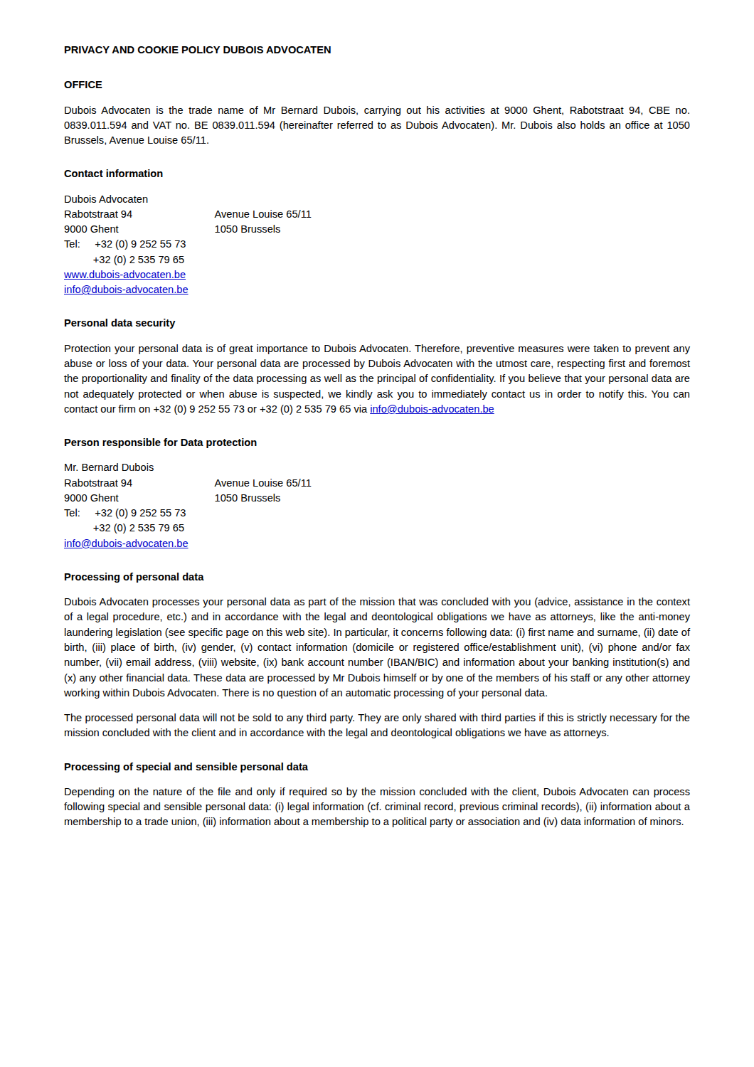Privacy and Cookie Policy Dubois Advocaten
OFFICE
Dubois Advocaten is the trade name of Mr Bernard Dubois, carrying out his activities at 9000 Ghent, Rabotstraat 94, CBE no. 0839.011.594 and VAT no. BE 0839.011.594 (hereinafter referred to as Dubois Advocaten). Mr. Dubois also holds an office at 1050 Brussels, Avenue Louise 65/11.
Contact information
| Dubois Advocaten | |
| Rabotstraat 94 | Avenue Louise 65/11 |
| 9000 Ghent | 1050 Brussels |
| Tel: +32 (0) 9 252 55 73 | |
| +32 (0) 2 535 79 65 | |
www.dubois-advocaten.be
info@dubois-advocaten.be
Personal data security
Protection your personal data is of great importance to Dubois Advocaten. Therefore, preventive measures were taken to prevent any abuse or loss of your data. Your personal data are processed by Dubois Advocaten with the utmost care, respecting first and foremost the proportionality and finality of the data processing as well as the principal of confidentiality. If you believe that your personal data are not adequately protected or when abuse is suspected, we kindly ask you to immediately contact us in order to notify this. You can contact our firm on +32 (0) 9 252 55 73 or +32 (0) 2 535 79 65 via info@dubois-advocaten.be
Person responsible for Data protection
| Mr. Bernard Dubois | |
| Rabotstraat 94 | Avenue Louise 65/11 |
| 9000 Ghent | 1050 Brussels |
| Tel: +32 (0) 9 252 55 73 | |
| +32 (0) 2 535 79 65 | |
info@dubois-advocaten.be
Processing of personal data
Dubois Advocaten processes your personal data as part of the mission that was concluded with you (advice, assistance in the context of a legal procedure, etc.) and in accordance with the legal and deontological obligations we have as attorneys, like the anti-money laundering legislation (see specific page on this web site). In particular, it concerns following data: (i) first name and surname, (ii) date of birth, (iii) place of birth, (iv) gender, (v) contact information (domicile or registered office/establishment unit), (vi) phone and/or fax number, (vii) email address, (viii) website, (ix) bank account number (IBAN/BIC) and information about your banking institution(s) and (x) any other financial data. These data are processed by Mr Dubois himself or by one of the members of his staff or any other attorney working within Dubois Advocaten. There is no question of an automatic processing of your personal data.
The processed personal data will not be sold to any third party. They are only shared with third parties if this is strictly necessary for the mission concluded with the client and in accordance with the legal and deontological obligations we have as attorneys.
Processing of special and sensible personal data
Depending on the nature of the file and only if required so by the mission concluded with the client, Dubois Advocaten can process following special and sensible personal data: (i) legal information (cf. criminal record, previous criminal records), (ii) information about a membership to a trade union, (iii) information about a membership to a political party or association and (iv) data information of minors.